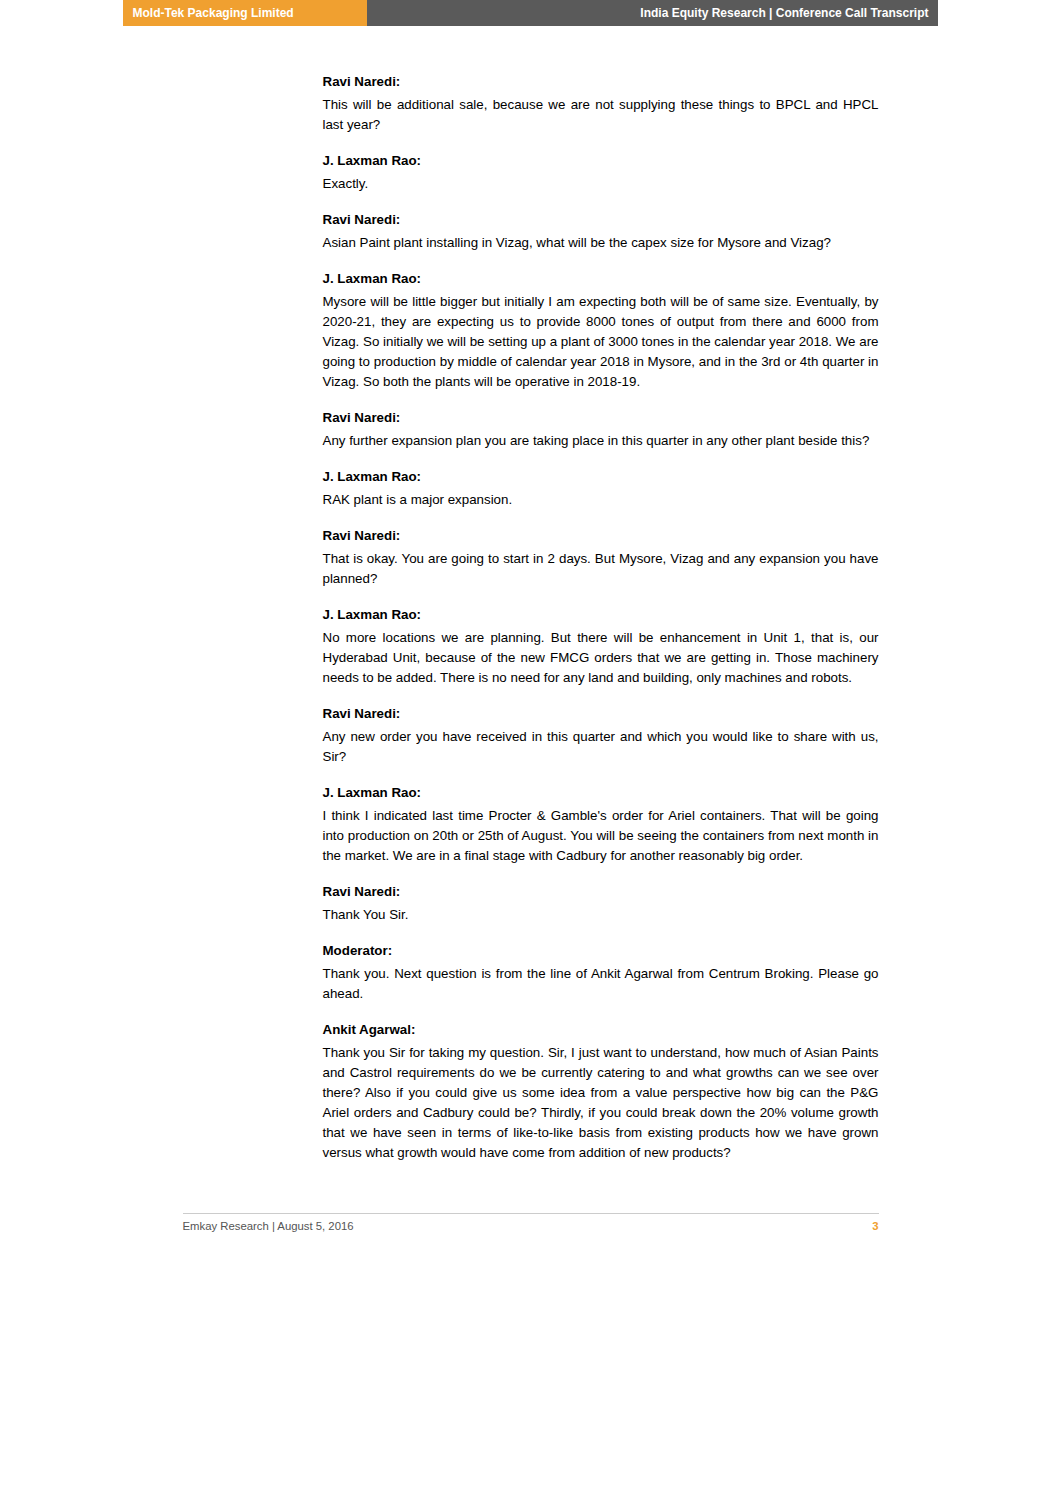Mold-Tek Packaging Limited
India Equity Research | Conference Call Transcript
Ravi Naredi:
This will be additional sale, because we are not supplying these things to BPCL and HPCL last year?
J. Laxman Rao:
Exactly.
Ravi Naredi:
Asian Paint plant installing in Vizag, what will be the capex size for Mysore and Vizag?
J. Laxman Rao:
Mysore will be little bigger but initially I am expecting both will be of same size. Eventually, by 2020-21, they are expecting us to provide 8000 tones of output from there and 6000 from Vizag. So initially we will be setting up a plant of 3000 tones in the calendar year 2018. We are going to production by middle of calendar year 2018 in Mysore, and in the 3rd or 4th quarter in Vizag. So both the plants will be operative in 2018-19.
Ravi Naredi:
Any further expansion plan you are taking place in this quarter in any other plant beside this?
J. Laxman Rao:
RAK plant is a major expansion.
Ravi Naredi:
That is okay. You are going to start in 2 days. But Mysore, Vizag and any expansion you have planned?
J. Laxman Rao:
No more locations we are planning. But there will be enhancement in Unit 1, that is, our Hyderabad Unit, because of the new FMCG orders that we are getting in. Those machinery needs to be added. There is no need for any land and building, only machines and robots.
Ravi Naredi:
Any new order you have received in this quarter and which you would like to share with us, Sir?
J. Laxman Rao:
I think I indicated last time Procter & Gamble's order for Ariel containers. That will be going into production on 20th or 25th of August. You will be seeing the containers from next month in the market. We are in a final stage with Cadbury for another reasonably big order.
Ravi Naredi:
Thank You Sir.
Moderator:
Thank you. Next question is from the line of Ankit Agarwal from Centrum Broking. Please go ahead.
Ankit Agarwal:
Thank you Sir for taking my question. Sir, I just want to understand, how much of Asian Paints and Castrol requirements do we be currently catering to and what growths can we see over there? Also if you could give us some idea from a value perspective how big can the P&G Ariel orders and Cadbury could be? Thirdly, if you could break down the 20% volume growth that we have seen in terms of like-to-like basis from existing products how we have grown versus what growth would have come from addition of new products?
Emkay Research | August 5, 2016
3